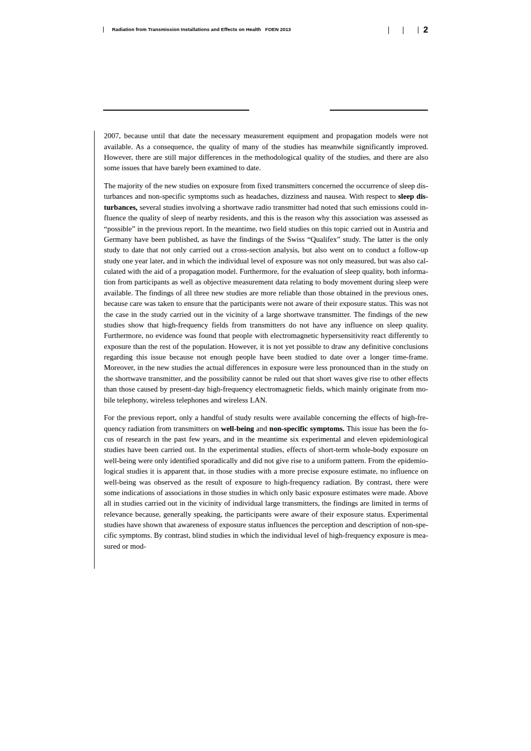Radiation from Transmission Installations and Effects on Health FOEN 2013
2
2007, because until that date the necessary measurement equipment and propagation models were not available. As a consequence, the quality of many of the studies has meanwhile significantly improved. However, there are still major differences in the methodological quality of the studies, and there are also some issues that have barely been examined to date.
The majority of the new studies on exposure from fixed transmitters concerned the occurrence of sleep disturbances and non-specific symptoms such as headaches, dizziness and nausea. With respect to sleep disturbances, several studies involving a shortwave radio transmitter had noted that such emissions could influence the quality of sleep of nearby residents, and this is the reason why this association was assessed as “possible” in the previous report. In the meantime, two field studies on this topic carried out in Austria and Germany have been published, as have the findings of the Swiss “Qualifex” study. The latter is the only study to date that not only carried out a cross-section analysis, but also went on to conduct a follow-up study one year later, and in which the individual level of exposure was not only measured, but was also calculated with the aid of a propagation model. Furthermore, for the evaluation of sleep quality, both information from participants as well as objective measurement data relating to body movement during sleep were available. The findings of all three new studies are more reliable than those obtained in the previous ones, because care was taken to ensure that the participants were not aware of their exposure status. This was not the case in the study carried out in the vicinity of a large shortwave transmitter. The findings of the new studies show that high-frequency fields from transmitters do not have any influence on sleep quality. Furthermore, no evidence was found that people with electromagnetic hypersensitivity react differently to exposure than the rest of the population. However, it is not yet possible to draw any definitive conclusions regarding this issue because not enough people have been studied to date over a longer time-frame. Moreover, in the new studies the actual differences in exposure were less pronounced than in the study on the shortwave transmitter, and the possibility cannot be ruled out that short waves give rise to other effects than those caused by present-day high-frequency electromagnetic fields, which mainly originate from mobile telephony, wireless telephones and wireless LAN.
For the previous report, only a handful of study results were available concerning the effects of high-frequency radiation from transmitters on well-being and non-specific symptoms. This issue has been the focus of research in the past few years, and in the meantime six experimental and eleven epidemiological studies have been carried out. In the experimental studies, effects of short-term whole-body exposure on well-being were only identified sporadically and did not give rise to a uniform pattern. From the epidemiological studies it is apparent that, in those studies with a more precise exposure estimate, no influence on well-being was observed as the result of exposure to high-frequency radiation. By contrast, there were some indications of associations in those studies in which only basic exposure estimates were made. Above all in studies carried out in the vicinity of individual large transmitters, the findings are limited in terms of relevance because, generally speaking, the participants were aware of their exposure status. Experimental studies have shown that awareness of exposure status influences the perception and description of non-specific symptoms. By contrast, blind studies in which the individual level of high-frequency exposure is measured or mod-